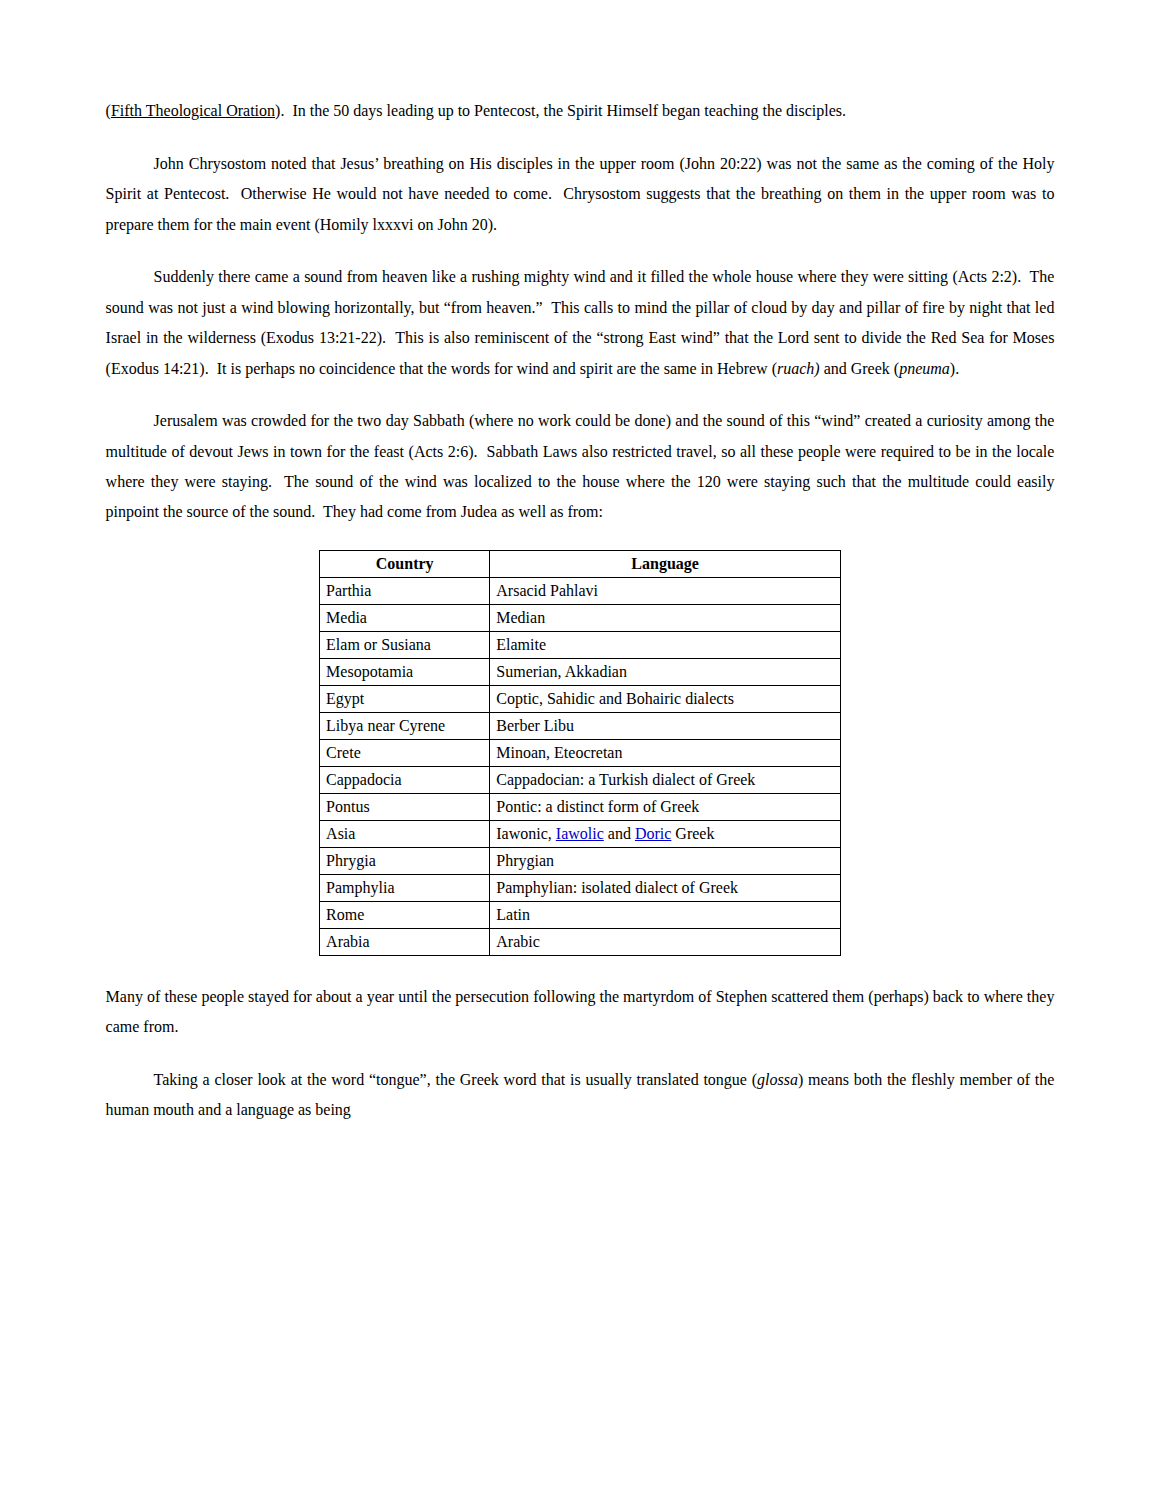(Fifth Theological Oration). In the 50 days leading up to Pentecost, the Spirit Himself began teaching the disciples.
John Chrysostom noted that Jesus’ breathing on His disciples in the upper room (John 20:22) was not the same as the coming of the Holy Spirit at Pentecost. Otherwise He would not have needed to come. Chrysostom suggests that the breathing on them in the upper room was to prepare them for the main event (Homily lxxxvi on John 20).
Suddenly there came a sound from heaven like a rushing mighty wind and it filled the whole house where they were sitting (Acts 2:2). The sound was not just a wind blowing horizontally, but “from heaven.” This calls to mind the pillar of cloud by day and pillar of fire by night that led Israel in the wilderness (Exodus 13:21-22). This is also reminiscent of the “strong East wind” that the Lord sent to divide the Red Sea for Moses (Exodus 14:21). It is perhaps no coincidence that the words for wind and spirit are the same in Hebrew (ruach) and Greek (pneuma).
Jerusalem was crowded for the two day Sabbath (where no work could be done) and the sound of this “wind” created a curiosity among the multitude of devout Jews in town for the feast (Acts 2:6). Sabbath Laws also restricted travel, so all these people were required to be in the locale where they were staying. The sound of the wind was localized to the house where the 120 were staying such that the multitude could easily pinpoint the source of the sound. They had come from Judea as well as from:
| Country | Language |
| --- | --- |
| Parthia | Arsacid Pahlavi |
| Media | Median |
| Elam or Susiana | Elamite |
| Mesopotamia | Sumerian, Akkadian |
| Egypt | Coptic, Sahidic and Bohairic dialects |
| Libya near Cyrene | Berber Libu |
| Crete | Minoan, Eteocretan |
| Cappadocia | Cappadocian: a Turkish dialect of Greek |
| Pontus | Pontic: a distinct form of Greek |
| Asia | Iawonic, Iawolic and Doric Greek |
| Phrygia | Phrygian |
| Pamphylia | Pamphylian: isolated dialect of Greek |
| Rome | Latin |
| Arabia | Arabic |
Many of these people stayed for about a year until the persecution following the martyrdom of Stephen scattered them (perhaps) back to where they came from.
Taking a closer look at the word “tongue”, the Greek word that is usually translated tongue (glossa) means both the fleshly member of the human mouth and a language as being